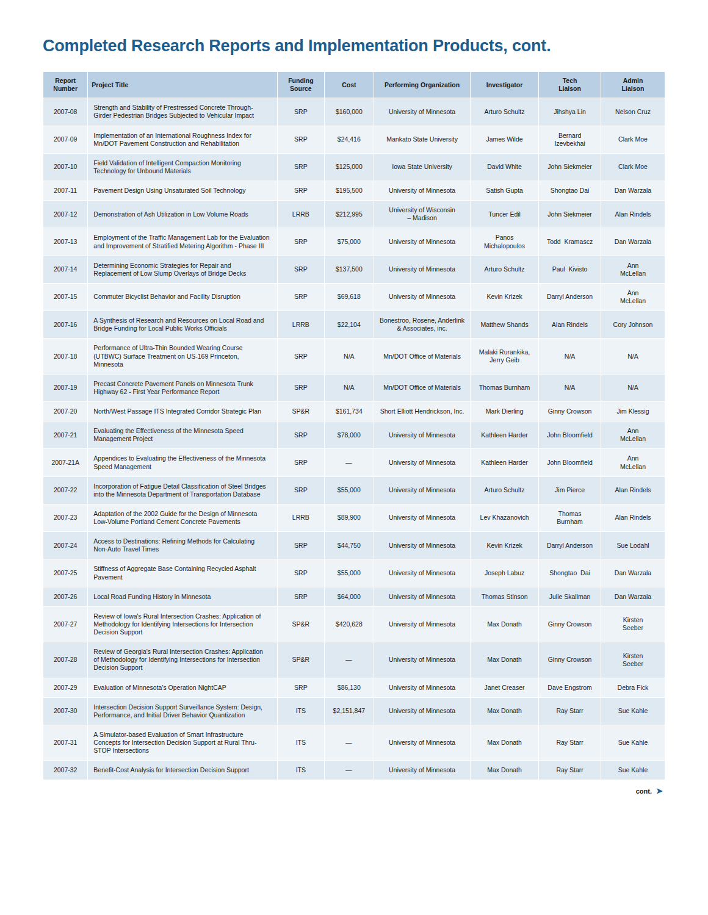Completed Research Reports and Implementation Products, cont.
| Report Number | Project Title | Funding Source | Cost | Performing Organization | Investigator | Tech Liaison | Admin Liaison |
| --- | --- | --- | --- | --- | --- | --- | --- |
| 2007-08 | Strength and Stability of Prestressed Concrete Through-Girder Pedestrian Bridges Subjected to Vehicular Impact | SRP | $160,000 | University of Minnesota | Arturo Schultz | Jihshya Lin | Nelson Cruz |
| 2007-09 | Implementation of an International Roughness Index for Mn/DOT Pavement Construction and Rehabilitation | SRP | $24,416 | Mankato State University | James Wilde | Bernard Izevbekhai | Clark Moe |
| 2007-10 | Field Validation of Intelligent Compaction Monitoring Technology for Unbound Materials | SRP | $125,000 | Iowa State University | David White | John Siekmeier | Clark Moe |
| 2007-11 | Pavement Design Using Unsaturated Soil Technology | SRP | $195,500 | University of Minnesota | Satish Gupta | Shongtao Dai | Dan Warzala |
| 2007-12 | Demonstration of Ash Utilization in Low Volume Roads | LRRB | $212,995 | University of Wisconsin – Madison | Tuncer Edil | John Siekmeier | Alan Rindels |
| 2007-13 | Employment of the Traffic Management Lab for the Evaluation and Improvement of Stratified Metering Algorithm - Phase III | SRP | $75,000 | University of Minnesota | Panos Michalopoulos | Todd Kramascz | Dan Warzala |
| 2007-14 | Determining Economic Strategies for Repair and Replacement of Low Slump Overlays of Bridge Decks | SRP | $137,500 | University of Minnesota | Arturo Schultz | Paul Kivisto | Ann McLellan |
| 2007-15 | Commuter Bicyclist Behavior and Facility Disruption | SRP | $69,618 | University of Minnesota | Kevin Krizek | Darryl Anderson | Ann McLellan |
| 2007-16 | A Synthesis of Research and Resources on Local Road and Bridge Funding for Local Public Works Officials | LRRB | $22,104 | Bonestroo, Rosene, Anderlink & Associates, inc. | Matthew Shands | Alan Rindels | Cory Johnson |
| 2007-18 | Performance of Ultra-Thin Bounded Wearing Course (UTBWC) Surface Treatment on US-169 Princeton, Minnesota | SRP | N/A | Mn/DOT Office of Materials | Malaki Rurankika, Jerry Geib | N/A | N/A |
| 2007-19 | Precast Concrete Pavement Panels on Minnesota Trunk Highway 62 - First Year Performance Report | SRP | N/A | Mn/DOT Office of Materials | Thomas Burnham | N/A | N/A |
| 2007-20 | North/West Passage ITS Integrated Corridor Strategic Plan | SP&R | $161,734 | Short Elliott Hendrickson, Inc. | Mark Dierling | Ginny Crowson | Jim Klessig |
| 2007-21 | Evaluating the Effectiveness of the Minnesota Speed Management Project | SRP | $78,000 | University of Minnesota | Kathleen Harder | John Bloomfield | Ann McLellan |
| 2007-21A | Appendices to Evaluating the Effectiveness of the Minnesota Speed Management | SRP | — | University of Minnesota | Kathleen Harder | John Bloomfield | Ann McLellan |
| 2007-22 | Incorporation of Fatigue Detail Classification of Steel Bridges into the Minnesota Department of Transportation Database | SRP | $55,000 | University of Minnesota | Arturo Schultz | Jim Pierce | Alan Rindels |
| 2007-23 | Adaptation of the 2002 Guide for the Design of Minnesota Low-Volume Portland Cement Concrete Pavements | LRRB | $89,900 | University of Minnesota | Lev Khazanovich | Thomas Burnham | Alan Rindels |
| 2007-24 | Access to Destinations: Refining Methods for Calculating Non-Auto Travel Times | SRP | $44,750 | University of Minnesota | Kevin Krizek | Darryl Anderson | Sue Lodahl |
| 2007-25 | Stiffness of Aggregate Base Containing Recycled Asphalt Pavement | SRP | $55,000 | University of Minnesota | Joseph Labuz | Shongtao Dai | Dan Warzala |
| 2007-26 | Local Road Funding History in Minnesota | SRP | $64,000 | University of Minnesota | Thomas Stinson | Julie Skallman | Dan Warzala |
| 2007-27 | Review of Iowa's Rural Intersection Crashes: Application of Methodology for Identifying Intersections for Intersection Decision Support | SP&R | $420,628 | University of Minnesota | Max Donath | Ginny Crowson | Kirsten Seeber |
| 2007-28 | Review of Georgia's Rural Intersection Crashes: Application of Methodology for Identifying Intersections for Intersection Decision Support | SP&R | — | University of Minnesota | Max Donath | Ginny Crowson | Kirsten Seeber |
| 2007-29 | Evaluation of Minnesota's Operation NightCAP | SRP | $86,130 | University of Minnesota | Janet Creaser | Dave Engstrom | Debra Fick |
| 2007-30 | Intersection Decision Support Surveillance System: Design, Performance, and Initial Driver Behavior Quantization | ITS | $2,151,847 | University of Minnesota | Max Donath | Ray Starr | Sue Kahle |
| 2007-31 | A Simulator-based Evaluation of Smart Infrastructure Concepts for Intersection Decision Support at Rural Thru-STOP Intersections | ITS | — | University of Minnesota | Max Donath | Ray Starr | Sue Kahle |
| 2007-32 | Benefit-Cost Analysis for Intersection Decision Support | ITS | — | University of Minnesota | Max Donath | Ray Starr | Sue Kahle |
cont. ➤